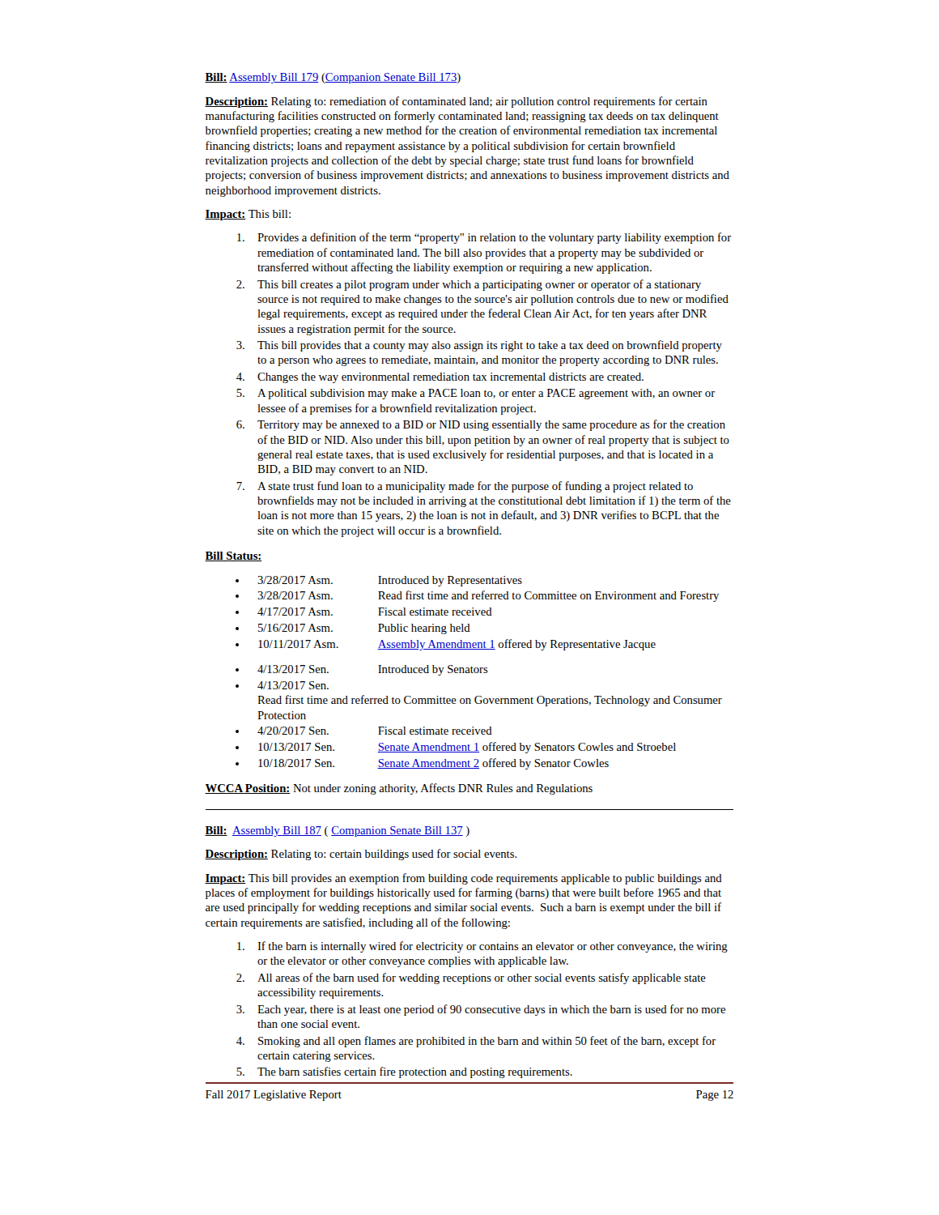Bill: Assembly Bill 179 (Companion Senate Bill 173)
Description: Relating to: remediation of contaminated land; air pollution control requirements for certain manufacturing facilities constructed on formerly contaminated land; reassigning tax deeds on tax delinquent brownfield properties; creating a new method for the creation of environmental remediation tax incremental financing districts; loans and repayment assistance by a political subdivision for certain brownfield revitalization projects and collection of the debt by special charge; state trust fund loans for brownfield projects; conversion of business improvement districts; and annexations to business improvement districts and neighborhood improvement districts.
Impact: This bill:
Provides a definition of the term “property" in relation to the voluntary party liability exemption for remediation of contaminated land. The bill also provides that a property may be subdivided or transferred without affecting the liability exemption or requiring a new application.
This bill creates a pilot program under which a participating owner or operator of a stationary source is not required to make changes to the source's air pollution controls due to new or modified legal requirements, except as required under the federal Clean Air Act, for ten years after DNR issues a registration permit for the source.
This bill provides that a county may also assign its right to take a tax deed on brownfield property to a person who agrees to remediate, maintain, and monitor the property according to DNR rules.
Changes the way environmental remediation tax incremental districts are created.
A political subdivision may make a PACE loan to, or enter a PACE agreement with, an owner or lessee of a premises for a brownfield revitalization project.
Territory may be annexed to a BID or NID using essentially the same procedure as for the creation of the BID or NID. Also under this bill, upon petition by an owner of real property that is subject to general real estate taxes, that is used exclusively for residential purposes, and that is located in a BID, a BID may convert to an NID.
A state trust fund loan to a municipality made for the purpose of funding a project related to brownfields may not be included in arriving at the constitutional debt limitation if 1) the term of the loan is not more than 15 years, 2) the loan is not in default, and 3) DNR verifies to BCPL that the site on which the project will occur is a brownfield.
Bill Status:
3/28/2017 Asm. Introduced by Representatives
3/28/2017 Asm. Read first time and referred to Committee on Environment and Forestry
4/17/2017 Asm. Fiscal estimate received
5/16/2017 Asm. Public hearing held
10/11/2017 Asm. Assembly Amendment 1 offered by Representative Jacque
4/13/2017 Sen. Introduced by Senators
4/13/2017 Sen. Read first time and referred to Committee on Government Operations, Technology and Consumer Protection
4/20/2017 Sen. Fiscal estimate received
10/13/2017 Sen. Senate Amendment 1 offered by Senators Cowles and Stroebel
10/18/2017 Sen. Senate Amendment 2 offered by Senator Cowles
WCCA Position: Not under zoning athority, Affects DNR Rules and Regulations
Bill: Assembly Bill 187 ( Companion Senate Bill 137 )
Description: Relating to: certain buildings used for social events.
Impact: This bill provides an exemption from building code requirements applicable to public buildings and places of employment for buildings historically used for farming (barns) that were built before 1965 and that are used principally for wedding receptions and similar social events. Such a barn is exempt under the bill if certain requirements are satisfied, including all of the following:
If the barn is internally wired for electricity or contains an elevator or other conveyance, the wiring or the elevator or other conveyance complies with applicable law.
All areas of the barn used for wedding receptions or other social events satisfy applicable state accessibility requirements.
Each year, there is at least one period of 90 consecutive days in which the barn is used for no more than one social event.
Smoking and all open flames are prohibited in the barn and within 50 feet of the barn, except for certain catering services.
The barn satisfies certain fire protection and posting requirements.
Fall 2017 Legislative Report
Page 12